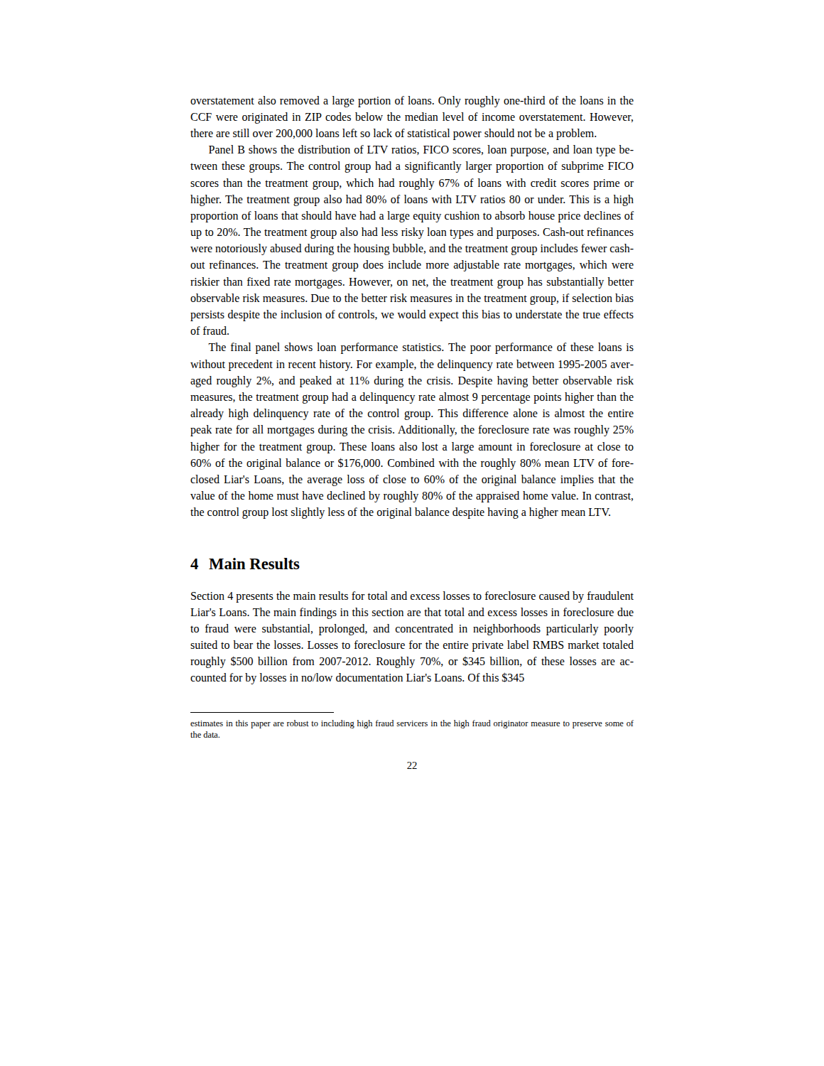overstatement also removed a large portion of loans. Only roughly one-third of the loans in the CCF were originated in ZIP codes below the median level of income overstatement. However, there are still over 200,000 loans left so lack of statistical power should not be a problem.
Panel B shows the distribution of LTV ratios, FICO scores, loan purpose, and loan type between these groups. The control group had a significantly larger proportion of subprime FICO scores than the treatment group, which had roughly 67% of loans with credit scores prime or higher. The treatment group also had 80% of loans with LTV ratios 80 or under. This is a high proportion of loans that should have had a large equity cushion to absorb house price declines of up to 20%. The treatment group also had less risky loan types and purposes. Cash-out refinances were notoriously abused during the housing bubble, and the treatment group includes fewer cash-out refinances. The treatment group does include more adjustable rate mortgages, which were riskier than fixed rate mortgages. However, on net, the treatment group has substantially better observable risk measures. Due to the better risk measures in the treatment group, if selection bias persists despite the inclusion of controls, we would expect this bias to understate the true effects of fraud.
The final panel shows loan performance statistics. The poor performance of these loans is without precedent in recent history. For example, the delinquency rate between 1995-2005 averaged roughly 2%, and peaked at 11% during the crisis. Despite having better observable risk measures, the treatment group had a delinquency rate almost 9 percentage points higher than the already high delinquency rate of the control group. This difference alone is almost the entire peak rate for all mortgages during the crisis. Additionally, the foreclosure rate was roughly 25% higher for the treatment group. These loans also lost a large amount in foreclosure at close to 60% of the original balance or $176,000. Combined with the roughly 80% mean LTV of foreclosed Liar's Loans, the average loss of close to 60% of the original balance implies that the value of the home must have declined by roughly 80% of the appraised home value. In contrast, the control group lost slightly less of the original balance despite having a higher mean LTV.
4 Main Results
Section 4 presents the main results for total and excess losses to foreclosure caused by fraudulent Liar's Loans. The main findings in this section are that total and excess losses in foreclosure due to fraud were substantial, prolonged, and concentrated in neighborhoods particularly poorly suited to bear the losses. Losses to foreclosure for the entire private label RMBS market totaled roughly $500 billion from 2007-2012. Roughly 70%, or $345 billion, of these losses are accounted for by losses in no/low documentation Liar's Loans. Of this $345
estimates in this paper are robust to including high fraud servicers in the high fraud originator measure to preserve some of the data.
22